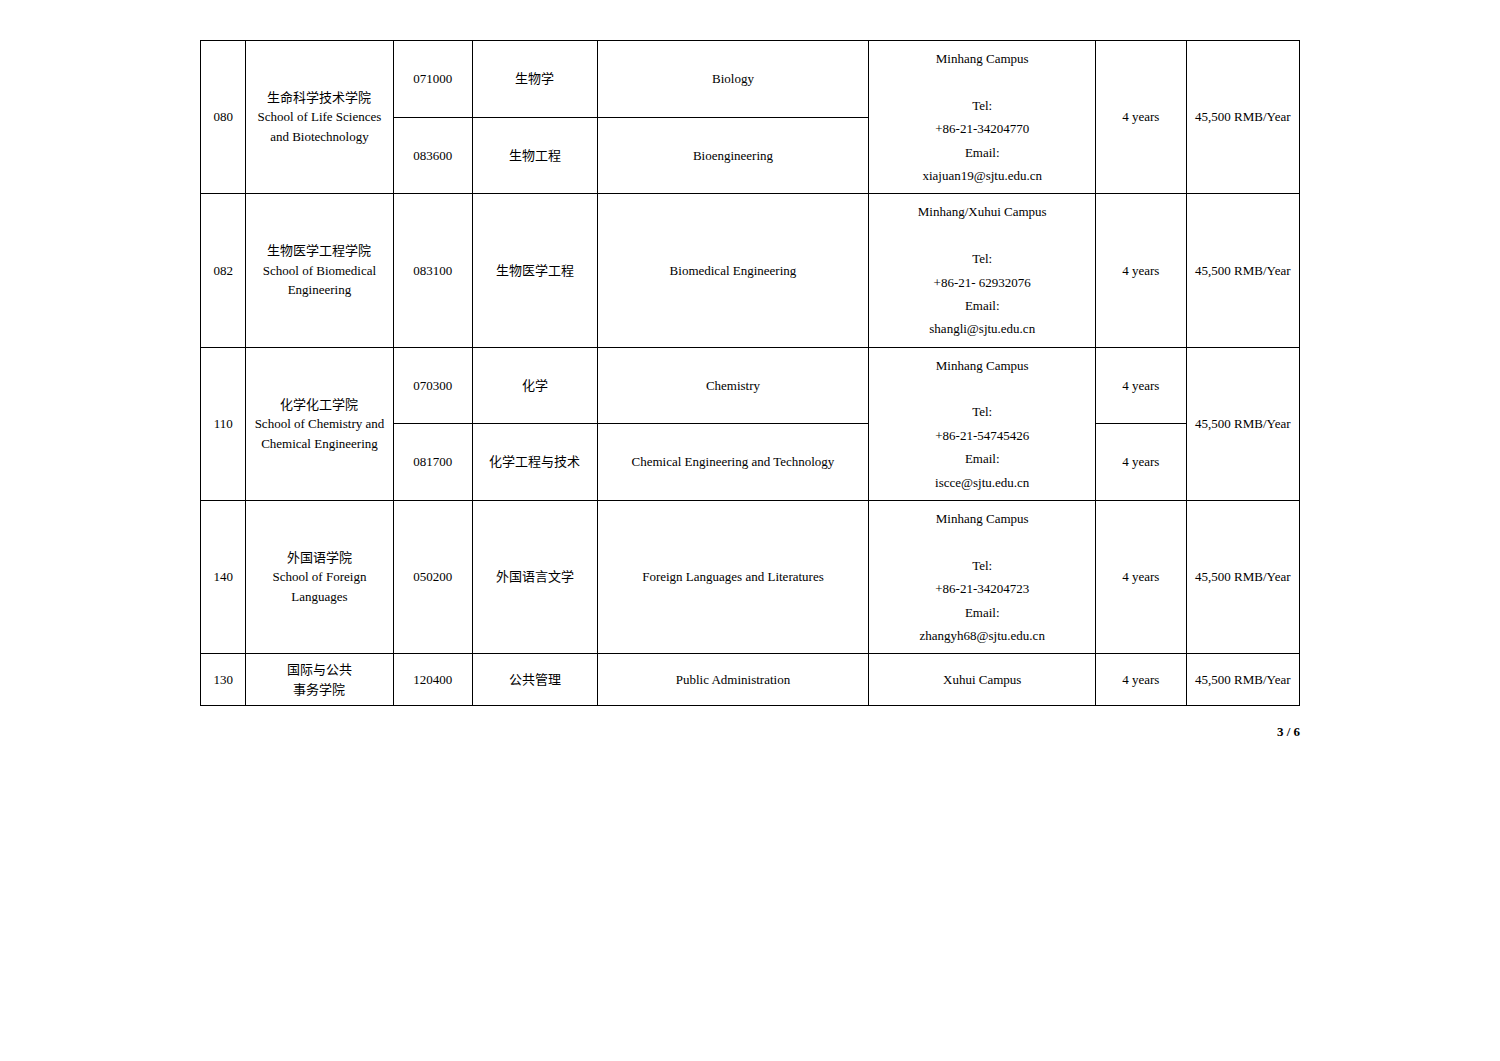| 080 | 生命科学技术学院 School of Life Sciences and Biotechnology | 071000 | 生物学 | Biology | Minhang Campus Tel: +86-21-34204770 Email: xiajuan19@sjtu.edu.cn | 4 years | 45,500 RMB/Year |
| 083600 | 生物工程 | Bioengineering |
| 082 | 生物医学工程学院 School of Biomedical Engineering | 083100 | 生物医学工程 | Biomedical Engineering | Minhang/Xuhui Campus Tel: +86-21- 62932076 Email: shangli@sjtu.edu.cn | 4 years | 45,500 RMB/Year |
| 110 | 化学化工学院 School of Chemistry and Chemical Engineering | 070300 | 化学 | Chemistry | Minhang Campus Tel: +86-21-54745426 Email: iscce@sjtu.edu.cn | 4 years | 45,500 RMB/Year |
| 081700 | 化学工程与技术 | Chemical Engineering and Technology | 4 years |
| 140 | 外国语学院 School of Foreign Languages | 050200 | 外国语言文学 | Foreign Languages and Literatures | Minhang Campus Tel: +86-21-34204723 Email: zhangyh68@sjtu.edu.cn | 4 years | 45,500 RMB/Year |
| 130 | 国际与公共 事务学院 | 120400 | 公共管理 | Public Administration | Xuhui Campus | 4 years | 45,500 RMB/Year |
3 / 6